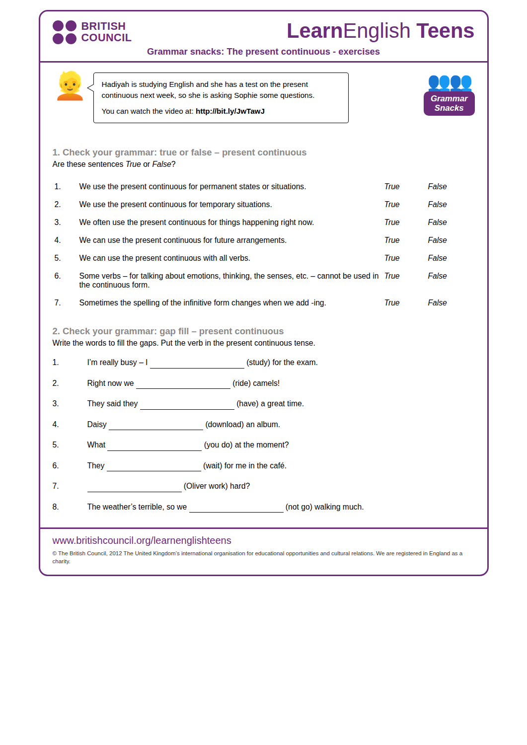BRITISH
COUNCIL
LearnEnglish Teens
Grammar snacks: The present continuous - exercises
👱
Hadiyah is studying English and she has a test on the present continuous next week, so she is asking Sophie some questions.
You can watch the video at: http://bit.ly/JwTawJ
👥👥
Grammar
Snacks
1. Check your grammar: true or false – present continuous
Are these sentences True or False?
| 1. | We use the present continuous for permanent states or situations. | True | False |
| 2. | We use the present continuous for temporary situations. | True | False |
| 3. | We often use the present continuous for things happening right now. | True | False |
| 4. | We can use the present continuous for future arrangements. | True | False |
| 5. | We can use the present continuous with all verbs. | True | False |
| 6. | Some verbs – for talking about emotions, thinking, the senses, etc. – cannot be used in the continuous form. | True | False |
| 7. | Sometimes the spelling of the infinitive form changes when we add -ing. | True | False |
2. Check your grammar: gap fill – present continuous
Write the words to fill the gaps. Put the verb in the present continuous tense.
I’m really busy – I (study) for the exam.
Right now we (ride) camels!
They said they (have) a great time.
Daisy (download) an album.
What (you do) at the moment?
They (wait) for me in the café.
(Oliver work) hard?
The weather’s terrible, so we (not go) walking much.
www.britishcouncil.org/learnenglishteens
© The British Council, 2012 The United Kingdom’s international organisation for educational opportunities and cultural relations. We are registered in England as a charity.